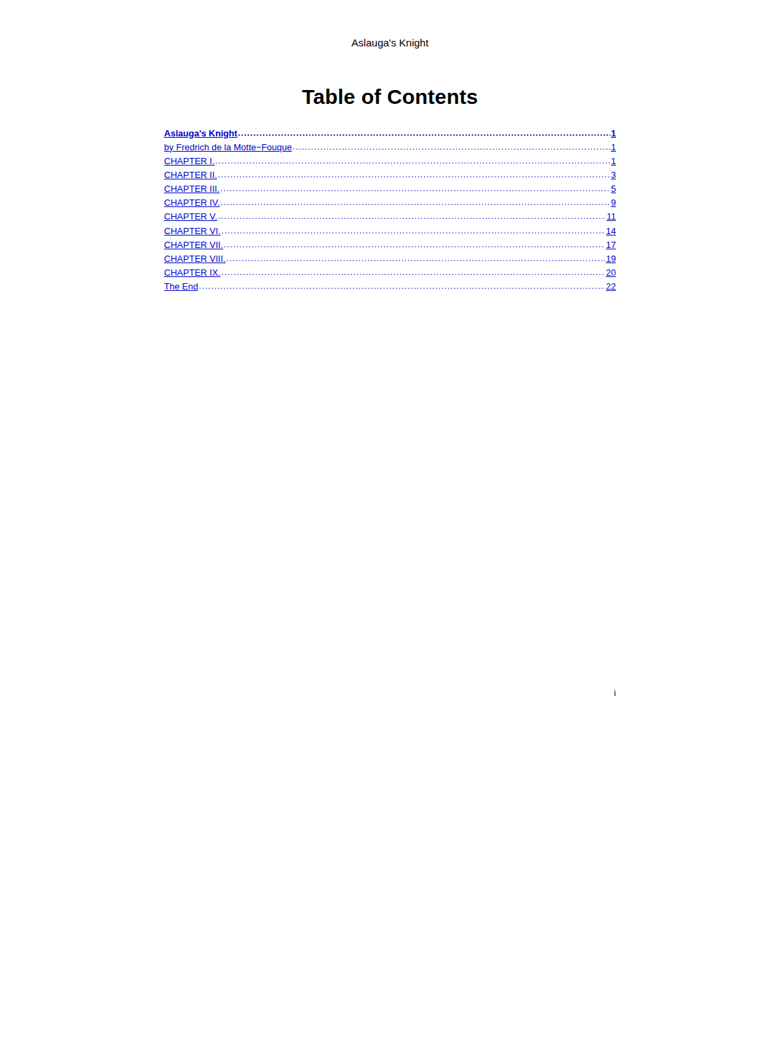Aslauga's Knight
Table of Contents
Aslauga's Knight .................................................................................................................................................................. 1
by Fredrich de la Motte−Fouque .................................................................................................................................................................. 1
CHAPTER I. .................................................................................................................................................................. 1
CHAPTER II. .................................................................................................................................................................. 3
CHAPTER III. .................................................................................................................................................................. 5
CHAPTER IV. .................................................................................................................................................................. 9
CHAPTER V. .................................................................................................................................................................. 11
CHAPTER VI. .................................................................................................................................................................. 14
CHAPTER VII. .................................................................................................................................................................. 17
CHAPTER VIII. .................................................................................................................................................................. 19
CHAPTER IX. .................................................................................................................................................................. 20
The End .................................................................................................................................................................. 22
i